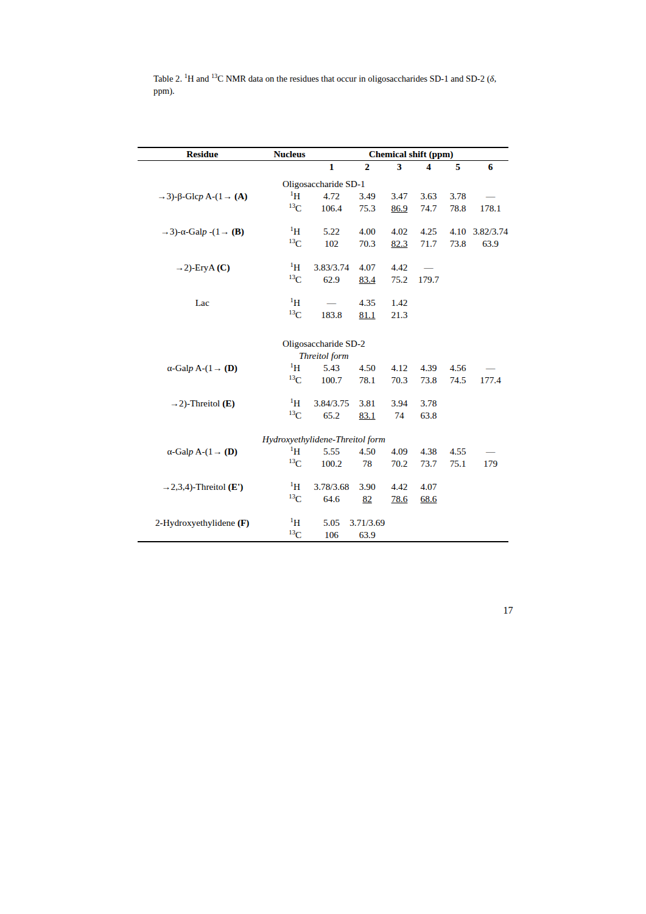Table 2. 1H and 13C NMR data on the residues that occur in oligosaccharides SD-1 and SD-2 (δ, ppm).
| Residue | Nucleus | Chemical shift (ppm) |
| | | 1 | 2 | 3 | 4 | 5 | 6 |
| Oligosaccharide SD-1 |
| →3)-β-Glc p A-(1→ (A) | 1 H | 4.72 | 3.49 | 3.47 | 3.63 | 3.78 | — |
| | 13 C | 106.4 | 75.3 | 86.9 | 74.7 | 78.8 | 178.1 |
| →3)-α-Gal p -(1→ (B) | 1 H | 5.22 | 4.00 | 4.02 | 4.25 | 4.10 | 3.82/3.74 |
| | 13 C | 102 | 70.3 | 82.3 | 71.7 | 73.8 | 63.9 |
| →2)-EryA (C) | 1 H | 3.83/3.74 | 4.07 | 4.42 | — | | |
| | 13 C | 62.9 | 83.4 | 75.2 | 179.7 | | |
| Lac | 1 H | — | 4.35 | 1.42 | | | |
| | 13 C | 183.8 | 81.1 | 21.3 | | | |
| Oligosaccharide SD-2 |
| Threitol form |
| α-Gal p A-(1→ (D) | 1 H | 5.43 | 4.50 | 4.12 | 4.39 | 4.56 | — |
| | 13 C | 100.7 | 78.1 | 70.3 | 73.8 | 74.5 | 177.4 |
| →2)-Threitol (E) | 1 H | 3.84/3.75 | 3.81 | 3.94 | 3.78 | | |
| | 13 C | 65.2 | 83.1 | 74 | 63.8 | | |
| Hydroxyethylidene-Threitol form |
| α-Gal p A-(1→ (D) | 1 H | 5.55 | 4.50 | 4.09 | 4.38 | 4.55 | — |
| | 13 C | 100.2 | 78 | 70.2 | 73.7 | 75.1 | 179 |
| →2,3,4)-Threitol (E') | 1 H | 3.78/3.68 | 3.90 | 4.42 | 4.07 | | |
| | 13 C | 64.6 | 82 | 78.6 | 68.6 | | |
| 2-Hydroxyethylidene (F) | 1 H | 5.05 | 3.71/3.69 | | | | |
| | 13 C | 106 | 63.9 | | | | |
17